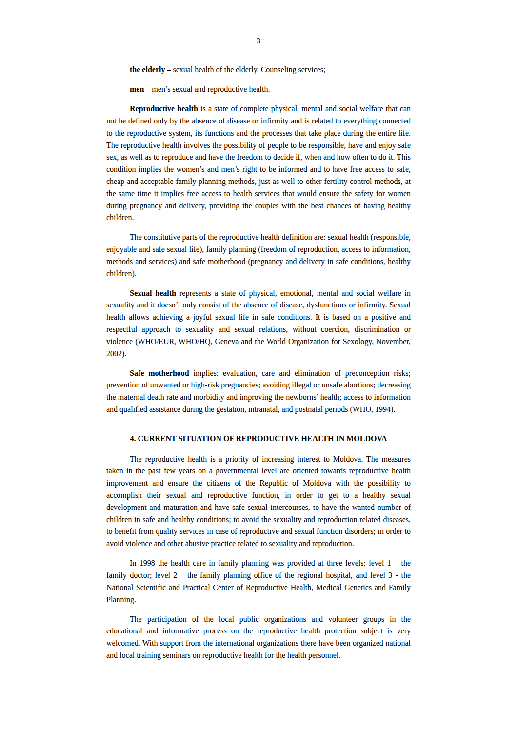3
the elderly – sexual health of the elderly. Counseling services;
men – men’s sexual and reproductive health.
Reproductive health is a state of complete physical, mental and social welfare that can not be defined only by the absence of disease or infirmity and is related to everything connected to the reproductive system, its functions and the processes that take place during the entire life. The reproductive health involves the possibility of people to be responsible, have and enjoy safe sex, as well as to reproduce and have the freedom to decide if, when and how often to do it. This condition implies the women’s and men’s right to be informed and to have free access to safe, cheap and acceptable family planning methods, just as well to other fertility control methods, at the same time it implies free access to health services that would ensure the safety for women during pregnancy and delivery, providing the couples with the best chances of having healthy children.
The constitutive parts of the reproductive health definition are: sexual health (responsible, enjoyable and safe sexual life), family planning (freedom of reproduction, access to information, methods and services) and safe motherhood (pregnancy and delivery in safe conditions, healthy children).
Sexual health represents a state of physical, emotional, mental and social welfare in sexuality and it doesn’t only consist of the absence of disease, dysfunctions or infirmity. Sexual health allows achieving a joyful sexual life in safe conditions. It is based on a positive and respectful approach to sexuality and sexual relations, without coercion, discrimination or violence (WHO/EUR, WHO/HQ, Geneva and the World Organization for Sexology, November, 2002).
Safe motherhood implies: evaluation, care and elimination of preconception risks; prevention of unwanted or high-risk pregnancies; avoiding illegal or unsafe abortions; decreasing the maternal death rate and morbidity and improving the newborns’ health; access to information and qualified assistance during the gestation, intranatal, and postnatal periods (WHO, 1994).
4. Current situation of reproductive health in Moldova
The reproductive health is a priority of increasing interest to Moldova. The measures taken in the past few years on a governmental level are oriented towards reproductive health improvement and ensure the citizens of the Republic of Moldova with the possibility to accomplish their sexual and reproductive function, in order to get to a healthy sexual development and maturation and have safe sexual intercourses, to have the wanted number of children in safe and healthy conditions; to avoid the sexuality and reproduction related diseases, to benefit from quality services in case of reproductive and sexual function disorders; in order to avoid violence and other abusive practice related to sexuality and reproduction.
In 1998 the health care in family planning was provided at three levels: level 1 – the family doctor; level 2 – the family planning office of the regional hospital, and level 3 - the National Scientific and Practical Center of Reproductive Health, Medical Genetics and Family Planning.
The participation of the local public organizations and volunteer groups in the educational and informative process on the reproductive health protection subject is very welcomed. With support from the international organizations there have been organized national and local training seminars on reproductive health for the health personnel.